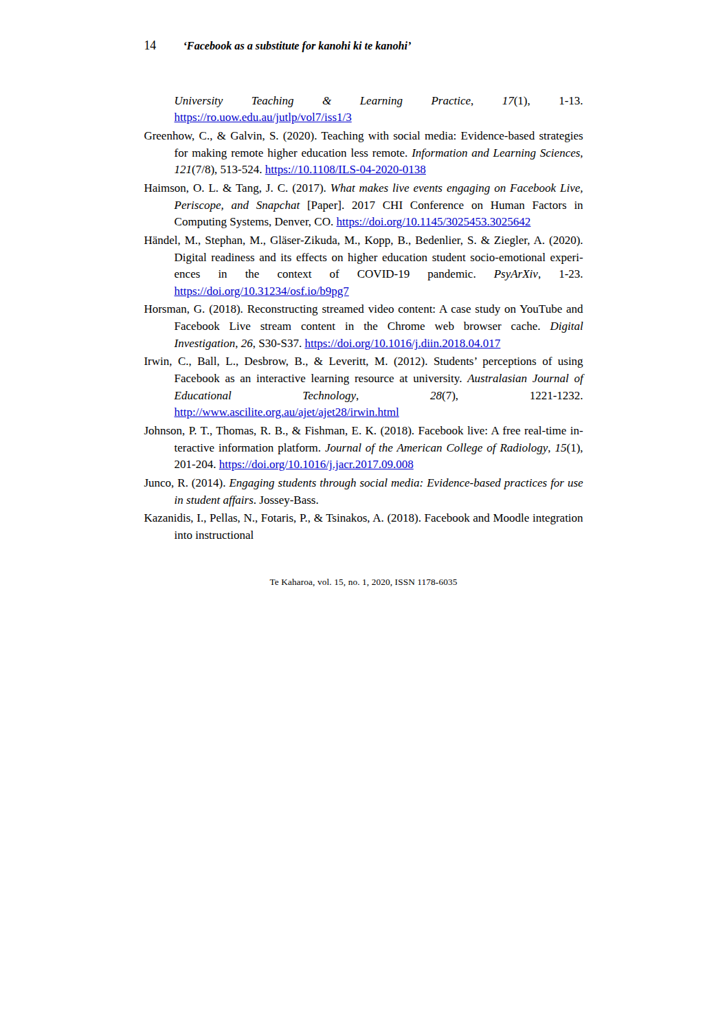14
‘Facebook as a substitute for kanohi ki te kanohi’
University Teaching & Learning Practice, 17(1), 1-13. https://ro.uow.edu.au/jutlp/vol7/iss1/3
Greenhow, C., & Galvin, S. (2020). Teaching with social media: Evidence-based strategies for making remote higher education less remote. Information and Learning Sciences, 121(7/8), 513-524. https://10.1108/ILS-04-2020-0138
Haimson, O. L. & Tang, J. C. (2017). What makes live events engaging on Facebook Live, Periscope, and Snapchat [Paper]. 2017 CHI Conference on Human Factors in Computing Systems, Denver, CO. https://doi.org/10.1145/3025453.3025642
Händel, M., Stephan, M., Gläser-Zikuda, M., Kopp, B., Bedenlier, S. & Ziegler, A. (2020). Digital readiness and its effects on higher education student socio-emotional experiences in the context of COVID-19 pandemic. PsyArXiv, 1-23. https://doi.org/10.31234/osf.io/b9pg7
Horsman, G. (2018). Reconstructing streamed video content: A case study on YouTube and Facebook Live stream content in the Chrome web browser cache. Digital Investigation, 26, S30-S37. https://doi.org/10.1016/j.diin.2018.04.017
Irwin, C., Ball, L., Desbrow, B., & Leveritt, M. (2012). Students’ perceptions of using Facebook as an interactive learning resource at university. Australasian Journal of Educational Technology, 28(7), 1221-1232. http://www.ascilite.org.au/ajet/ajet28/irwin.html
Johnson, P. T., Thomas, R. B., & Fishman, E. K. (2018). Facebook live: A free real-time interactive information platform. Journal of the American College of Radiology, 15(1), 201-204. https://doi.org/10.1016/j.jacr.2017.09.008
Junco, R. (2014). Engaging students through social media: Evidence-based practices for use in student affairs. Jossey-Bass.
Kazanidis, I., Pellas, N., Fotaris, P., & Tsinakos, A. (2018). Facebook and Moodle integration into instructional
Te Kaharoa, vol. 15, no. 1, 2020, ISSN 1178-6035